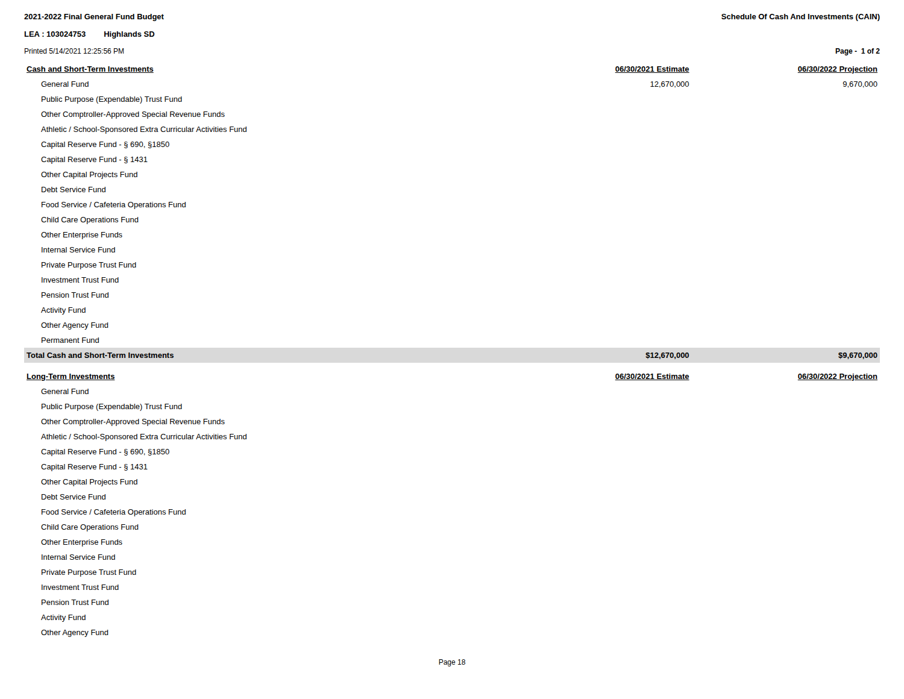2021-2022 Final General Fund Budget
Schedule Of Cash And Investments (CAIN)
LEA : 103024753Highlands SD
Printed 5/14/2021 12:25:56 PM
Page - 1 of 2
| Cash and Short-Term Investments | 06/30/2021 Estimate | 06/30/2022 Projection |
| General Fund | 12,670,000 | 9,670,000 |
| Public Purpose (Expendable) Trust Fund | | |
| Other Comptroller-Approved Special Revenue Funds | | |
| Athletic / School-Sponsored Extra Curricular Activities Fund | | |
| Capital Reserve Fund - § 690, §1850 | | |
| Capital Reserve Fund - § 1431 | | |
| Other Capital Projects Fund | | |
| Debt Service Fund | | |
| Food Service / Cafeteria Operations Fund | | |
| Child Care Operations Fund | | |
| Other Enterprise Funds | | |
| Internal Service Fund | | |
| Private Purpose Trust Fund | | |
| Investment Trust Fund | | |
| Pension Trust Fund | | |
| Activity Fund | | |
| Other Agency Fund | | |
| Permanent Fund | | |
| Total Cash and Short-Term Investments | $12,670,000 | $9,670,000 |
| Long-Term Investments | 06/30/2021 Estimate | 06/30/2022 Projection |
| General Fund | | |
| Public Purpose (Expendable) Trust Fund | | |
| Other Comptroller-Approved Special Revenue Funds | | |
| Athletic / School-Sponsored Extra Curricular Activities Fund | | |
| Capital Reserve Fund - § 690, §1850 | | |
| Capital Reserve Fund - § 1431 | | |
| Other Capital Projects Fund | | |
| Debt Service Fund | | |
| Food Service / Cafeteria Operations Fund | | |
| Child Care Operations Fund | | |
| Other Enterprise Funds | | |
| Internal Service Fund | | |
| Private Purpose Trust Fund | | |
| Investment Trust Fund | | |
| Pension Trust Fund | | |
| Activity Fund | | |
| Other Agency Fund | | |
Page 18